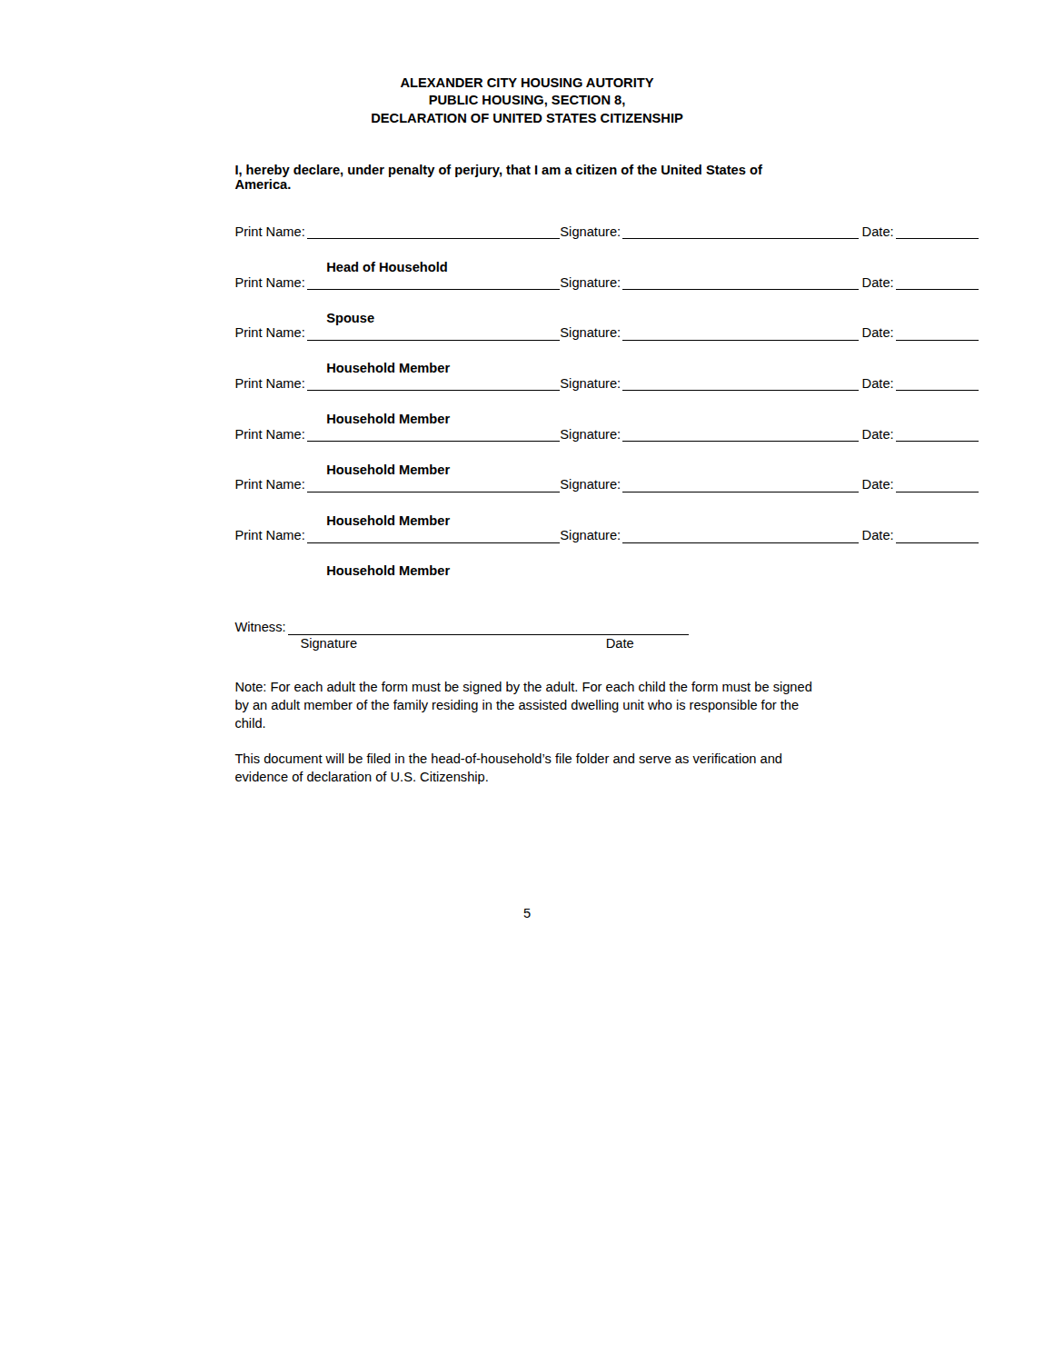ALEXANDER CITY HOUSING AUTORITY
PUBLIC HOUSING, SECTION 8,
DECLARATION OF UNITED STATES CITIZENSHIP
I, hereby declare, under penalty of perjury, that I am a citizen of the United States of America.
| Print Name: | | Signature: | | | Date: | |
Head of Household
| Print Name: | | Signature: | | | Date: | |
Spouse
| Print Name: | | Signature: | | | Date: | |
Household Member
| Print Name: | | Signature: | | | Date: | |
Household Member
| Print Name: | | Signature: | | | Date: | |
Household Member
| Print Name: | | Signature: | | | Date: | |
Household Member
| Print Name: | | Signature: | | | Date: | |
Household Member
| Witness: | |
Signature Date
Note: For each adult the form must be signed by the adult. For each child the form must be signed by an adult member of the family residing in the assisted dwelling unit who is responsible for the child.
This document will be filed in the head-of-household’s file folder and serve as verification and evidence of declaration of U.S. Citizenship.
5